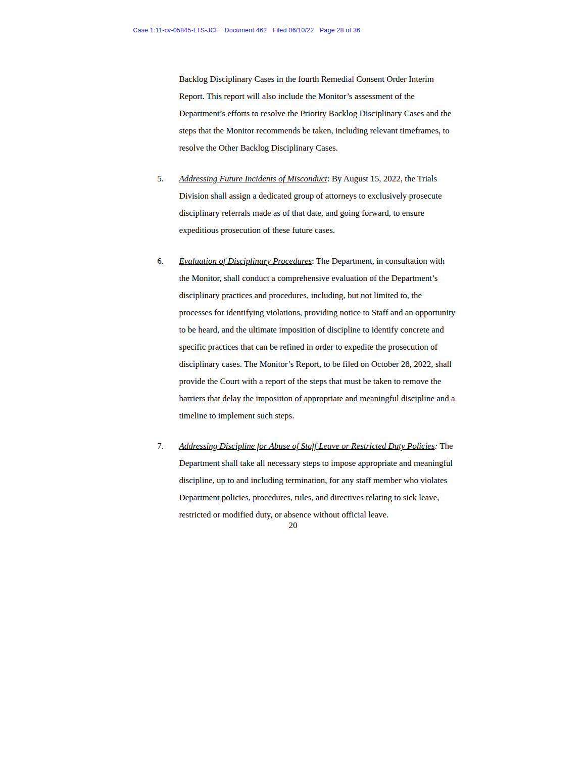Case 1:11-cv-05845-LTS-JCF Document 462 Filed 06/10/22 Page 28 of 36
Backlog Disciplinary Cases in the fourth Remedial Consent Order Interim Report. This report will also include the Monitor’s assessment of the Department’s efforts to resolve the Priority Backlog Disciplinary Cases and the steps that the Monitor recommends be taken, including relevant timeframes, to resolve the Other Backlog Disciplinary Cases.
5. Addressing Future Incidents of Misconduct: By August 15, 2022, the Trials Division shall assign a dedicated group of attorneys to exclusively prosecute disciplinary referrals made as of that date, and going forward, to ensure expeditious prosecution of these future cases.
6. Evaluation of Disciplinary Procedures: The Department, in consultation with the Monitor, shall conduct a comprehensive evaluation of the Department’s disciplinary practices and procedures, including, but not limited to, the processes for identifying violations, providing notice to Staff and an opportunity to be heard, and the ultimate imposition of discipline to identify concrete and specific practices that can be refined in order to expedite the prosecution of disciplinary cases. The Monitor’s Report, to be filed on October 28, 2022, shall provide the Court with a report of the steps that must be taken to remove the barriers that delay the imposition of appropriate and meaningful discipline and a timeline to implement such steps.
7. Addressing Discipline for Abuse of Staff Leave or Restricted Duty Policies: The Department shall take all necessary steps to impose appropriate and meaningful discipline, up to and including termination, for any staff member who violates Department policies, procedures, rules, and directives relating to sick leave, restricted or modified duty, or absence without official leave.
20